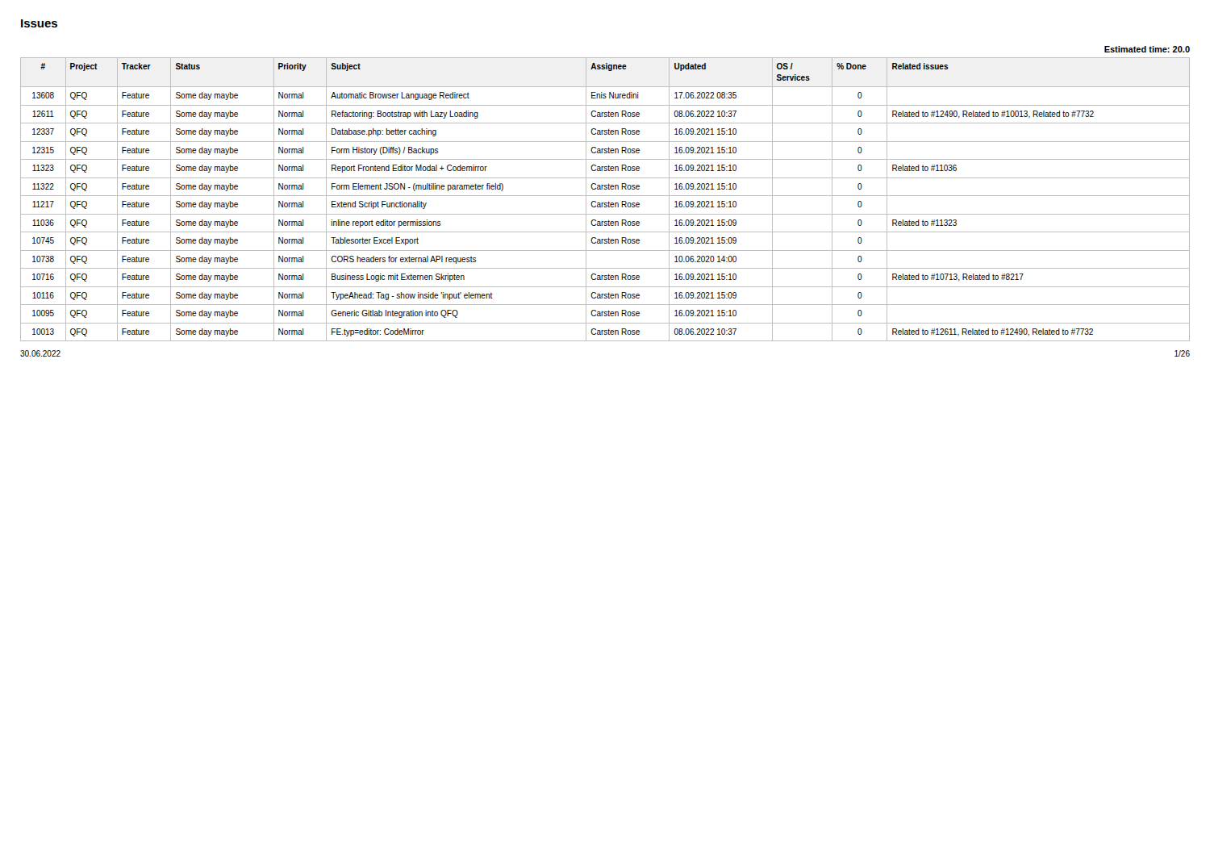Issues
Estimated time: 20.0
| # | Project | Tracker | Status | Priority | Subject | Assignee | Updated | OS / Services | % Done | Related issues |
| --- | --- | --- | --- | --- | --- | --- | --- | --- | --- | --- |
| 13608 | QFQ | Feature | Some day maybe | Normal | Automatic Browser Language Redirect | Enis Nuredini | 17.06.2022 08:35 | | 0 | |
| 12611 | QFQ | Feature | Some day maybe | Normal | Refactoring: Bootstrap with Lazy Loading | Carsten Rose | 08.06.2022 10:37 | | 0 | Related to #12490, Related to #10013, Related to #7732 |
| 12337 | QFQ | Feature | Some day maybe | Normal | Database.php: better caching | Carsten Rose | 16.09.2021 15:10 | | 0 | |
| 12315 | QFQ | Feature | Some day maybe | Normal | Form History (Diffs) / Backups | Carsten Rose | 16.09.2021 15:10 | | 0 | |
| 11323 | QFQ | Feature | Some day maybe | Normal | Report Frontend Editor Modal + Codemirror | Carsten Rose | 16.09.2021 15:10 | | 0 | Related to #11036 |
| 11322 | QFQ | Feature | Some day maybe | Normal | Form Element JSON - (multiline parameter field) | Carsten Rose | 16.09.2021 15:10 | | 0 | |
| 11217 | QFQ | Feature | Some day maybe | Normal | Extend Script Functionality | Carsten Rose | 16.09.2021 15:10 | | 0 | |
| 11036 | QFQ | Feature | Some day maybe | Normal | inline report editor permissions | Carsten Rose | 16.09.2021 15:09 | | 0 | Related to #11323 |
| 10745 | QFQ | Feature | Some day maybe | Normal | Tablesorter Excel Export | Carsten Rose | 16.09.2021 15:09 | | 0 | |
| 10738 | QFQ | Feature | Some day maybe | Normal | CORS headers for external API requests | | 10.06.2020 14:00 | | 0 | |
| 10716 | QFQ | Feature | Some day maybe | Normal | Business Logic mit Externen Skripten | Carsten Rose | 16.09.2021 15:10 | | 0 | Related to #10713, Related to #8217 |
| 10116 | QFQ | Feature | Some day maybe | Normal | TypeAhead: Tag - show inside 'input' element | Carsten Rose | 16.09.2021 15:09 | | 0 | |
| 10095 | QFQ | Feature | Some day maybe | Normal | Generic Gitlab Integration into QFQ | Carsten Rose | 16.09.2021 15:10 | | 0 | |
| 10013 | QFQ | Feature | Some day maybe | Normal | FE.typ=editor: CodeMirror | Carsten Rose | 08.06.2022 10:37 | | 0 | Related to #12611, Related to #12490, Related to #7732 |
30.06.2022 1/26